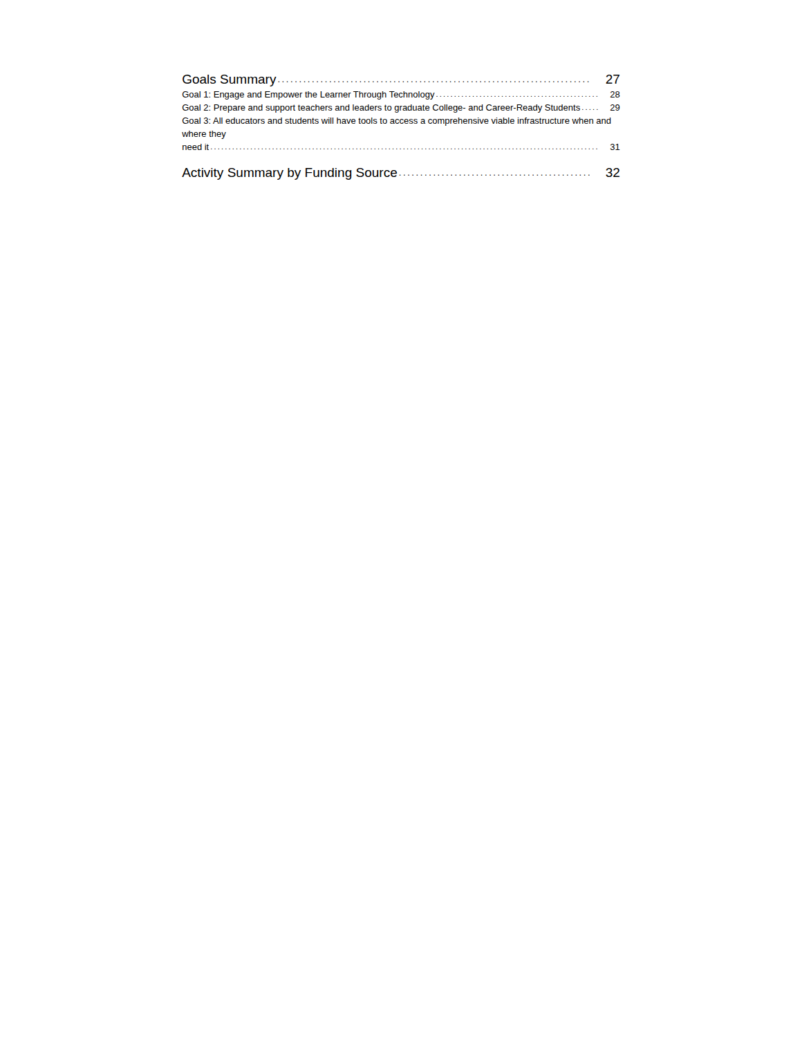Goals Summary .................................................................................................. 27
Goal 1: Engage and Empower the Learner Through Technology .......................................................................................... 28
Goal 2: Prepare and support teachers and leaders to graduate College- and Career-Ready Students ............................. 29
Goal 3: All educators and students will have tools to access a comprehensive viable infrastructure when and where they need it ................................................................................................................................. 31
Activity Summary by Funding Source ................................................................. 32